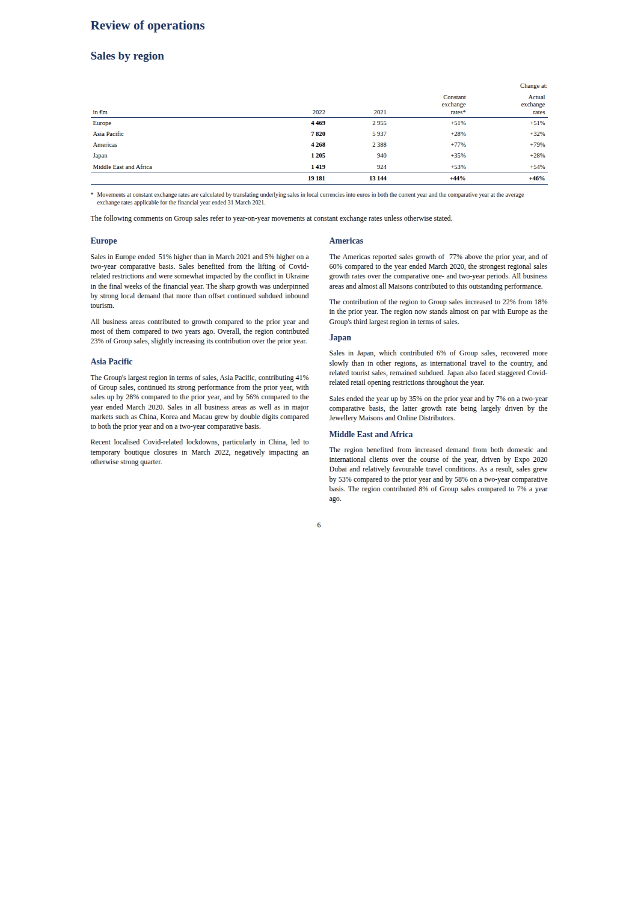Review of operations
Sales by region
Change at:
| in €m | 2022 | 2021 | Constant exchange rates* | Actual exchange rates |
| --- | --- | --- | --- | --- |
| Europe | 4 469 | 2 955 | +51% | +51% |
| Asia Pacific | 7 820 | 5 937 | +28% | +32% |
| Americas | 4 268 | 2 388 | +77% | +79% |
| Japan | 1 205 | 940 | +35% | +28% |
| Middle East and Africa | 1 419 | 924 | +53% | +54% |
| | 19 181 | 13 144 | +44% | +46% |
* Movements at constant exchange rates are calculated by translating underlying sales in local currencies into euros in both the current year and the comparative year at the average exchange rates applicable for the financial year ended 31 March 2021.
The following comments on Group sales refer to year-on-year movements at constant exchange rates unless otherwise stated.
Europe
Sales in Europe ended 51% higher than in March 2021 and 5% higher on a two-year comparative basis. Sales benefited from the lifting of Covid-related restrictions and were somewhat impacted by the conflict in Ukraine in the final weeks of the financial year. The sharp growth was underpinned by strong local demand that more than offset continued subdued inbound tourism.
All business areas contributed to growth compared to the prior year and most of them compared to two years ago. Overall, the region contributed 23% of Group sales, slightly increasing its contribution over the prior year.
Asia Pacific
The Group's largest region in terms of sales, Asia Pacific, contributing 41% of Group sales, continued its strong performance from the prior year, with sales up by 28% compared to the prior year, and by 56% compared to the year ended March 2020. Sales in all business areas as well as in major markets such as China, Korea and Macau grew by double digits compared to both the prior year and on a two-year comparative basis.
Recent localised Covid-related lockdowns, particularly in China, led to temporary boutique closures in March 2022, negatively impacting an otherwise strong quarter.
Americas
The Americas reported sales growth of 77% above the prior year, and of 60% compared to the year ended March 2020, the strongest regional sales growth rates over the comparative one- and two-year periods. All business areas and almost all Maisons contributed to this outstanding performance.
The contribution of the region to Group sales increased to 22% from 18% in the prior year. The region now stands almost on par with Europe as the Group's third largest region in terms of sales.
Japan
Sales in Japan, which contributed 6% of Group sales, recovered more slowly than in other regions, as international travel to the country, and related tourist sales, remained subdued. Japan also faced staggered Covid-related retail opening restrictions throughout the year.
Sales ended the year up by 35% on the prior year and by 7% on a two-year comparative basis, the latter growth rate being largely driven by the Jewellery Maisons and Online Distributors.
Middle East and Africa
The region benefited from increased demand from both domestic and international clients over the course of the year, driven by Expo 2020 Dubai and relatively favourable travel conditions. As a result, sales grew by 53% compared to the prior year and by 58% on a two-year comparative basis. The region contributed 8% of Group sales compared to 7% a year ago.
6